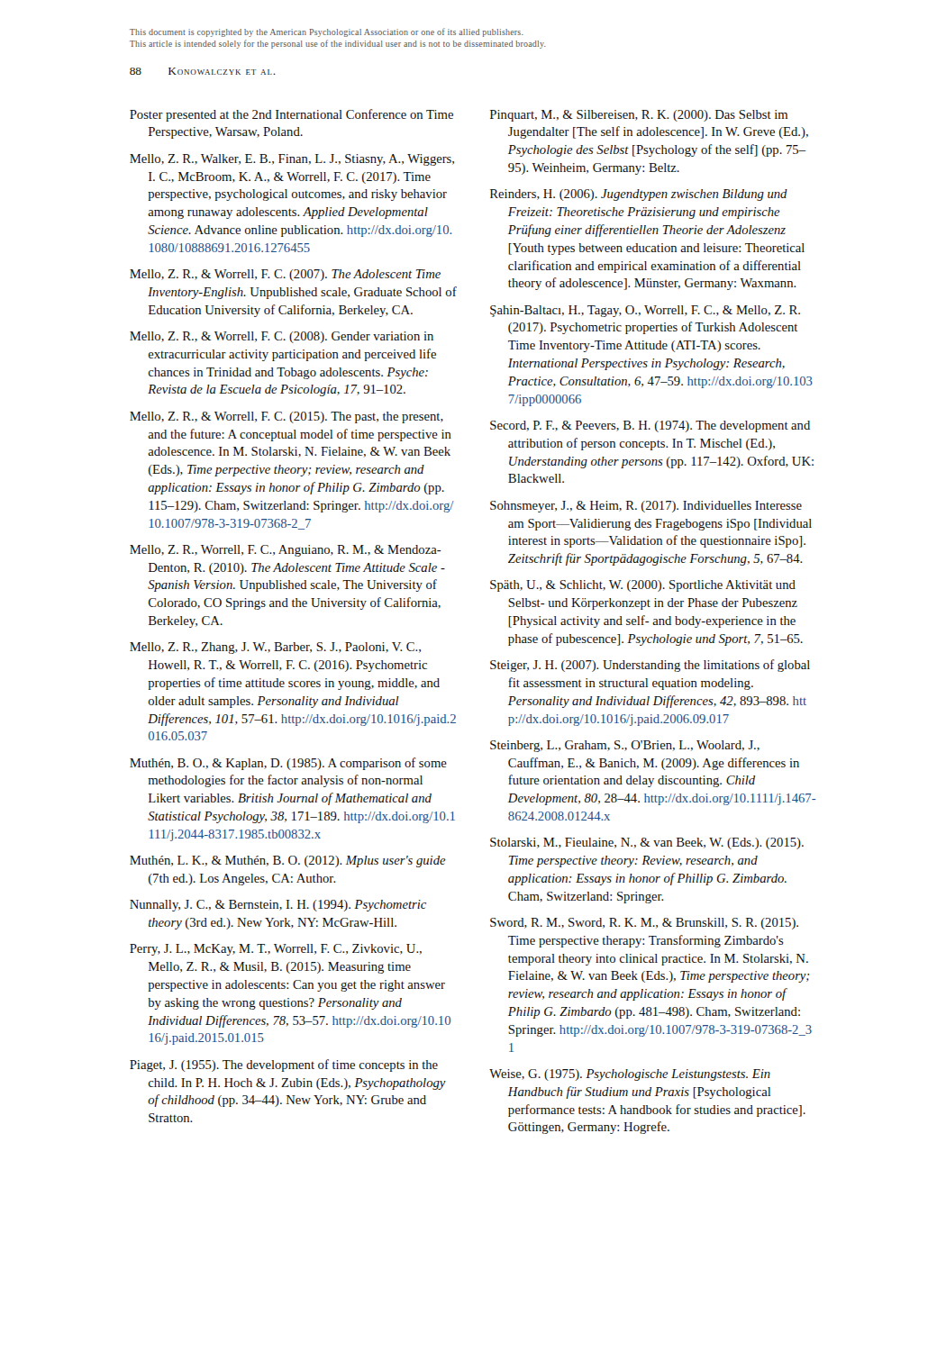This document is copyrighted by the American Psychological Association or one of its allied publishers.
This article is intended solely for the personal use of the individual user and is not to be disseminated broadly.
88 Konowalczyk et al.
Poster presented at the 2nd International Conference on Time Perspective, Warsaw, Poland.
Mello, Z. R., Walker, E. B., Finan, L. J., Stiasny, A., Wiggers, I. C., McBroom, K. A., & Worrell, F. C. (2017). Time perspective, psychological outcomes, and risky behavior among runaway adolescents. Applied Developmental Science. Advance online publication. http://dx.doi.org/10.1080/10888691.2016.1276455
Mello, Z. R., & Worrell, F. C. (2007). The Adolescent Time Inventory-English. Unpublished scale, Graduate School of Education University of California, Berkeley, CA.
Mello, Z. R., & Worrell, F. C. (2008). Gender variation in extracurricular activity participation and perceived life chances in Trinidad and Tobago adolescents. Psyche: Revista de la Escuela de Psicología, 17, 91–102.
Mello, Z. R., & Worrell, F. C. (2015). The past, the present, and the future: A conceptual model of time perspective in adolescence. In M. Stolarski, N. Fielaine, & W. van Beek (Eds.), Time perpective theory; review, research and application: Essays in honor of Philip G. Zimbardo (pp. 115–129). Cham, Switzerland: Springer. http://dx.doi.org/10.1007/978-3-319-07368-2_7
Mello, Z. R., Worrell, F. C., Anguiano, R. M., & Mendoza-Denton, R. (2010). The Adolescent Time Attitude Scale - Spanish Version. Unpublished scale, The University of Colorado, CO Springs and the University of California, Berkeley, CA.
Mello, Z. R., Zhang, J. W., Barber, S. J., Paoloni, V. C., Howell, R. T., & Worrell, F. C. (2016). Psychometric properties of time attitude scores in young, middle, and older adult samples. Personality and Individual Differences, 101, 57–61. http://dx.doi.org/10.1016/j.paid.2016.05.037
Muthén, B. O., & Kaplan, D. (1985). A comparison of some methodologies for the factor analysis of non-normal Likert variables. British Journal of Mathematical and Statistical Psychology, 38, 171–189. http://dx.doi.org/10.1111/j.2044-8317.1985.tb00832.x
Muthén, L. K., & Muthén, B. O. (2012). Mplus user's guide (7th ed.). Los Angeles, CA: Author.
Nunnally, J. C., & Bernstein, I. H. (1994). Psychometric theory (3rd ed.). New York, NY: McGraw-Hill.
Perry, J. L., McKay, M. T., Worrell, F. C., Zivkovic, U., Mello, Z. R., & Musil, B. (2015). Measuring time perspective in adolescents: Can you get the right answer by asking the wrong questions? Personality and Individual Differences, 78, 53–57. http://dx.doi.org/10.1016/j.paid.2015.01.015
Piaget, J. (1955). The development of time concepts in the child. In P. H. Hoch & J. Zubin (Eds.), Psychopathology of childhood (pp. 34–44). New York, NY: Grube and Stratton.
Pinquart, M., & Silbereisen, R. K. (2000). Das Selbst im Jugendalter [The self in adolescence]. In W. Greve (Ed.), Psychologie des Selbst [Psychology of the self] (pp. 75–95). Weinheim, Germany: Beltz.
Reinders, H. (2006). Jugendtypen zwischen Bildung und Freizeit: Theoretische Präzisierung und empirische Prüfung einer differentiellen Theorie der Adoleszenz [Youth types between education and leisure: Theoretical clarification and empirical examination of a differential theory of adolescence]. Münster, Germany: Waxmann.
Şahin-Baltacı, H., Tagay, O., Worrell, F. C., & Mello, Z. R. (2017). Psychometric properties of Turkish Adolescent Time Inventory-Time Attitude (ATI-TA) scores. International Perspectives in Psychology: Research, Practice, Consultation, 6, 47–59. http://dx.doi.org/10.1037/ipp0000066
Secord, P. F., & Peevers, B. H. (1974). The development and attribution of person concepts. In T. Mischel (Ed.), Understanding other persons (pp. 117–142). Oxford, UK: Blackwell.
Sohnsmeyer, J., & Heim, R. (2017). Individuelles Interesse am Sport—Validierung des Fragebogens iSpo [Individual interest in sports—Validation of the questionnaire iSpo]. Zeitschrift für Sportpädagogische Forschung, 5, 67–84.
Späth, U., & Schlicht, W. (2000). Sportliche Aktivität und Selbst- und Körperkonzept in der Phase der Pubeszenz [Physical activity and self- and body-experience in the phase of pubescence]. Psychologie und Sport, 7, 51–65.
Steiger, J. H. (2007). Understanding the limitations of global fit assessment in structural equation modeling. Personality and Individual Differences, 42, 893–898. http://dx.doi.org/10.1016/j.paid.2006.09.017
Steinberg, L., Graham, S., O'Brien, L., Woolard, J., Cauffman, E., & Banich, M. (2009). Age differences in future orientation and delay discounting. Child Development, 80, 28–44. http://dx.doi.org/10.1111/j.1467-8624.2008.01244.x
Stolarski, M., Fieulaine, N., & van Beek, W. (Eds.). (2015). Time perspective theory: Review, research, and application: Essays in honor of Phillip G. Zimbardo. Cham, Switzerland: Springer.
Sword, R. M., Sword, R. K. M., & Brunskill, S. R. (2015). Time perspective therapy: Transforming Zimbardo's temporal theory into clinical practice. In M. Stolarski, N. Fielaine, & W. van Beek (Eds.), Time perspective theory; review, research and application: Essays in honor of Philip G. Zimbardo (pp. 481–498). Cham, Switzerland: Springer. http://dx.doi.org/10.1007/978-3-319-07368-2_31
Weise, G. (1975). Psychologische Leistungstests. Ein Handbuch für Studium und Praxis [Psychological performance tests: A handbook for studies and practice]. Göttingen, Germany: Hogrefe.